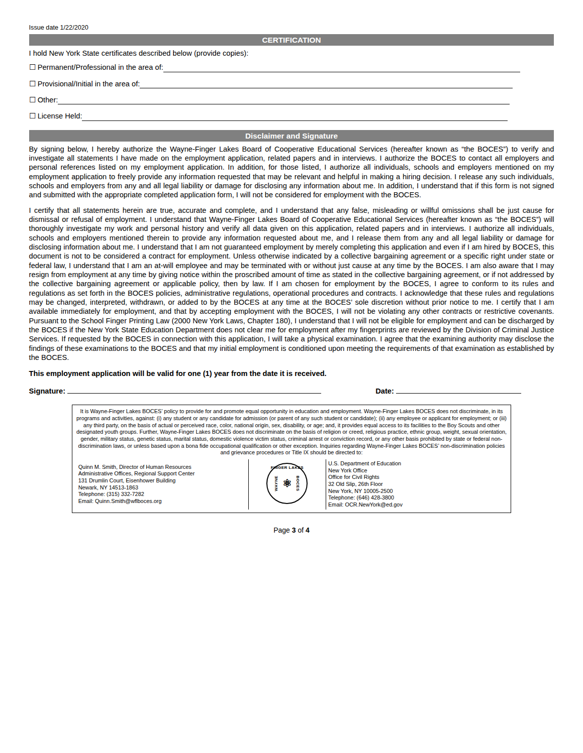Issue date 1/22/2020
CERTIFICATION
I hold New York State certificates described below (provide copies):
☐ Permanent/Professional in the area of:
☐ Provisional/Initial in the area of:
☐ Other:
☐ License Held:
Disclaimer and Signature
By signing below, I hereby authorize the Wayne-Finger Lakes Board of Cooperative Educational Services (hereafter known as “the BOCES”) to verify and investigate all statements I have made on the employment application, related papers and in interviews. I authorize the BOCES to contact all employers and personal references listed on my employment application. In addition, for those listed, I authorize all individuals, schools and employers mentioned on my employment application to freely provide any information requested that may be relevant and helpful in making a hiring decision. I release any such individuals, schools and employers from any and all legal liability or damage for disclosing any information about me. In addition, I understand that if this form is not signed and submitted with the appropriate completed application form, I will not be considered for employment with the BOCES.
I certify that all statements herein are true, accurate and complete, and I understand that any false, misleading or willful omissions shall be just cause for dismissal or refusal of employment. I understand that Wayne-Finger Lakes Board of Cooperative Educational Services (hereafter known as “the BOCES”) will thoroughly investigate my work and personal history and verify all data given on this application, related papers and in interviews. I authorize all individuals, schools and employers mentioned therein to provide any information requested about me, and I release them from any and all legal liability or damage for disclosing information about me. I understand that I am not guaranteed employment by merely completing this application and even if I am hired by BOCES, this document is not to be considered a contract for employment. Unless otherwise indicated by a collective bargaining agreement or a specific right under state or federal law, I understand that I am an at-will employee and may be terminated with or without just cause at any time by the BOCES. I am also aware that I may resign from employment at any time by giving notice within the proscribed amount of time as stated in the collective bargaining agreement, or if not addressed by the collective bargaining agreement or applicable policy, then by law. If I am chosen for employment by the BOCES, I agree to conform to its rules and regulations as set forth in the BOCES policies, administrative regulations, operational procedures and contracts. I acknowledge that these rules and regulations may be changed, interpreted, withdrawn, or added to by the BOCES at any time at the BOCES’ sole discretion without prior notice to me. I certify that I am available immediately for employment, and that by accepting employment with the BOCES, I will not be violating any other contracts or restrictive covenants. Pursuant to the School Finger Printing Law (2000 New York Laws, Chapter 180), I understand that I will not be eligible for employment and can be discharged by the BOCES if the New York State Education Department does not clear me for employment after my fingerprints are reviewed by the Division of Criminal Justice Services. If requested by the BOCES in connection with this application, I will take a physical examination. I agree that the examining authority may disclose the findings of these examinations to the BOCES and that my initial employment is conditioned upon meeting the requirements of that examination as established by the BOCES.
This employment application will be valid for one (1) year from the date it is received.
Signature:
Date:
It is Wayne-Finger Lakes BOCES’ policy to provide for and promote equal opportunity in education and employment. Wayne-Finger Lakes BOCES does not discriminate, in its programs and activities, against: (i) any student or any candidate for admission (or parent of any such student or candidate); (ii) any employee or applicant for employment; or (iii) any third party, on the basis of actual or perceived race, color, national origin, sex, disability, or age; and, it provides equal access to its facilities to the Boy Scouts and other designated youth groups. Further, Wayne-Finger Lakes BOCES does not discriminate on the basis of religion or creed, religious practice, ethnic group, weight, sexual orientation, gender, military status, genetic status, marital status, domestic violence victim status, criminal arrest or conviction record, or any other basis prohibited by state or federal non-discrimination laws, or unless based upon a bona fide occupational qualification or other exception. Inquiries regarding Wayne-Finger Lakes BOCES’ non-discrimination policies and grievance procedures or Title IX should be directed to:
| Quinn M. Smith, Director of Human Resources Administrative Offices, Regional Support Center 131 Drumlin Court, Eisenhower Building Newark, NY 14513-1863 Telephone: (315) 332-7282 Email: Quinn.Smith@wflboces.org | FINGER LAKES WAYNE BOCES ⚛ | U.S. Department of Education New York Office Office for Civil Rights 32 Old Slip, 26th Floor New York, NY 10005-2500 Telephone: (646) 428-3800 Email: OCR.NewYork@ed.gov |
Page 3 of 4